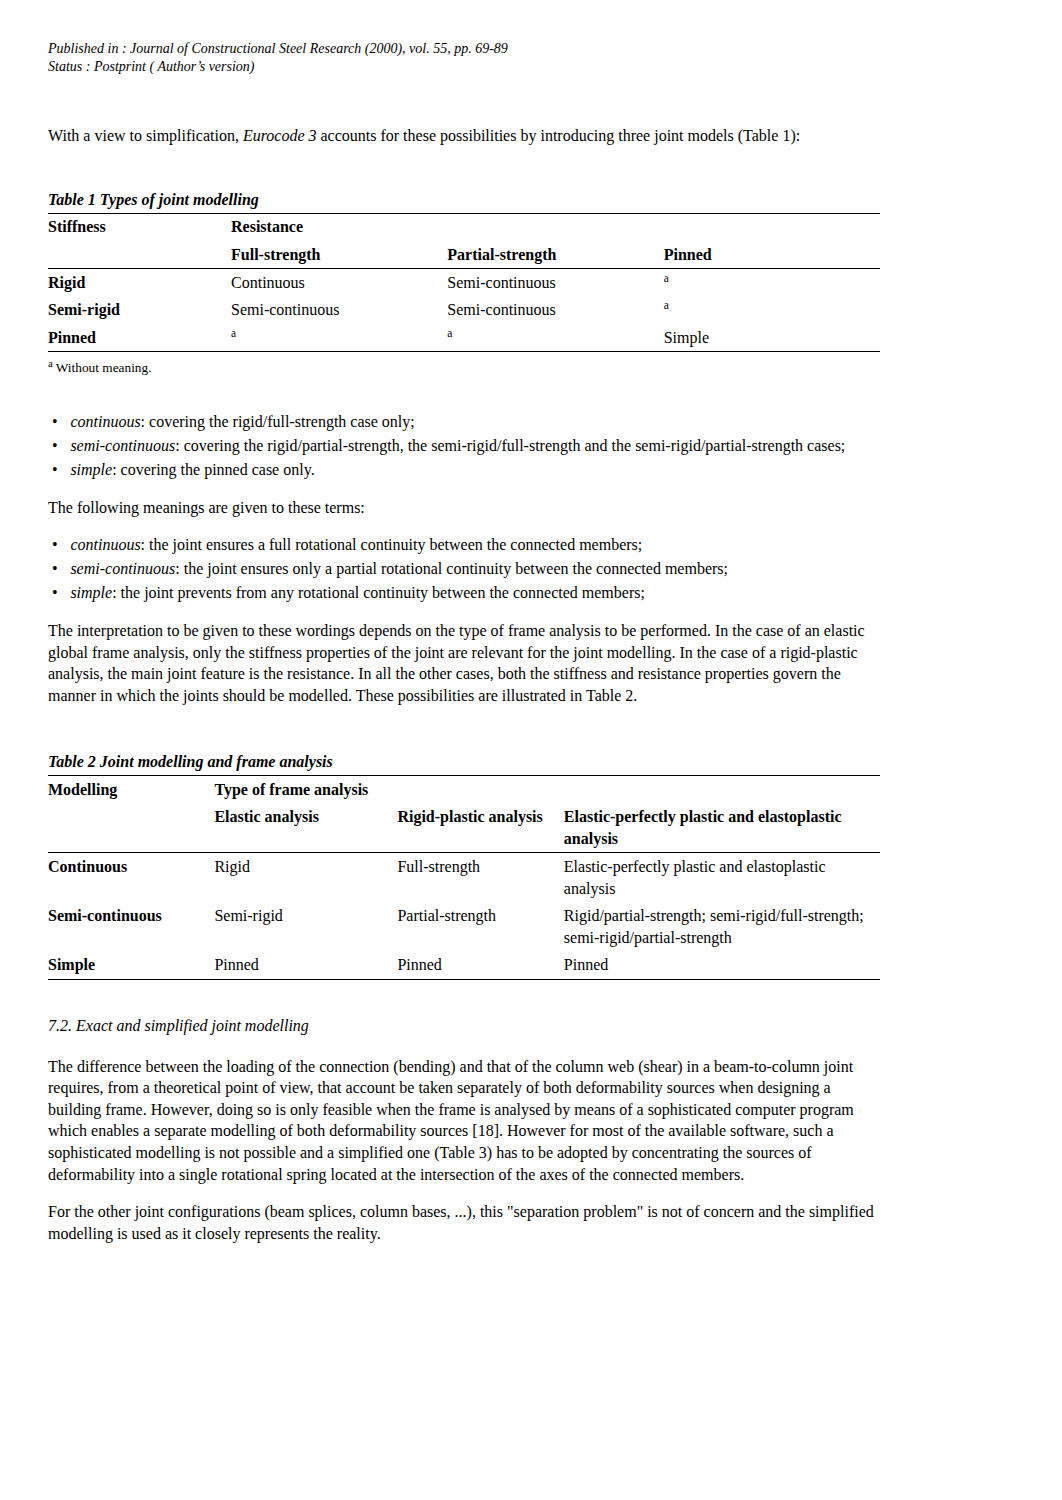Published in : Journal of Constructional Steel Research (2000), vol. 55, pp. 69-89
Status : Postprint ( Author’s version)
With a view to simplification, Eurocode 3 accounts for these possibilities by introducing three joint models (Table 1):
Table 1 Types of joint modelling
| Stiffness | Resistance |
| --- | --- |
| | Full-strength | Partial-strength | Pinned |
| Rigid | Continuous | Semi-continuous | a |
| Semi-rigid | Semi-continuous | Semi-continuous | a |
| Pinned | a | a | Simple |
a Without meaning.
continuous: covering the rigid/full-strength case only;
semi-continuous: covering the rigid/partial-strength, the semi-rigid/full-strength and the semi-rigid/partial-strength cases;
simple: covering the pinned case only.
The following meanings are given to these terms:
continuous: the joint ensures a full rotational continuity between the connected members;
semi-continuous: the joint ensures only a partial rotational continuity between the connected members;
simple: the joint prevents from any rotational continuity between the connected members;
The interpretation to be given to these wordings depends on the type of frame analysis to be performed. In the case of an elastic global frame analysis, only the stiffness properties of the joint are relevant for the joint modelling. In the case of a rigid-plastic analysis, the main joint feature is the resistance. In all the other cases, both the stiffness and resistance properties govern the manner in which the joints should be modelled. These possibilities are illustrated in Table 2.
Table 2 Joint modelling and frame analysis
| Modelling | Type of frame analysis |
| --- | --- |
| | Elastic analysis | Rigid-plastic analysis | Elastic-perfectly plastic and elastoplastic analysis |
| Continuous | Rigid | Full-strength | Elastic-perfectly plastic and elastoplastic analysis |
| Semi-continuous | Semi-rigid | Partial-strength | Rigid/partial-strength; semi-rigid/full-strength; semi-rigid/partial-strength |
| Simple | Pinned | Pinned | Pinned |
7.2. Exact and simplified joint modelling
The difference between the loading of the connection (bending) and that of the column web (shear) in a beam-to-column joint requires, from a theoretical point of view, that account be taken separately of both deformability sources when designing a building frame. However, doing so is only feasible when the frame is analysed by means of a sophisticated computer program which enables a separate modelling of both deformability sources [18]. However for most of the available software, such a sophisticated modelling is not possible and a simplified one (Table 3) has to be adopted by concentrating the sources of deformability into a single rotational spring located at the intersection of the axes of the connected members.
For the other joint configurations (beam splices, column bases, ...), this "separation problem" is not of concern and the simplified modelling is used as it closely represents the reality.